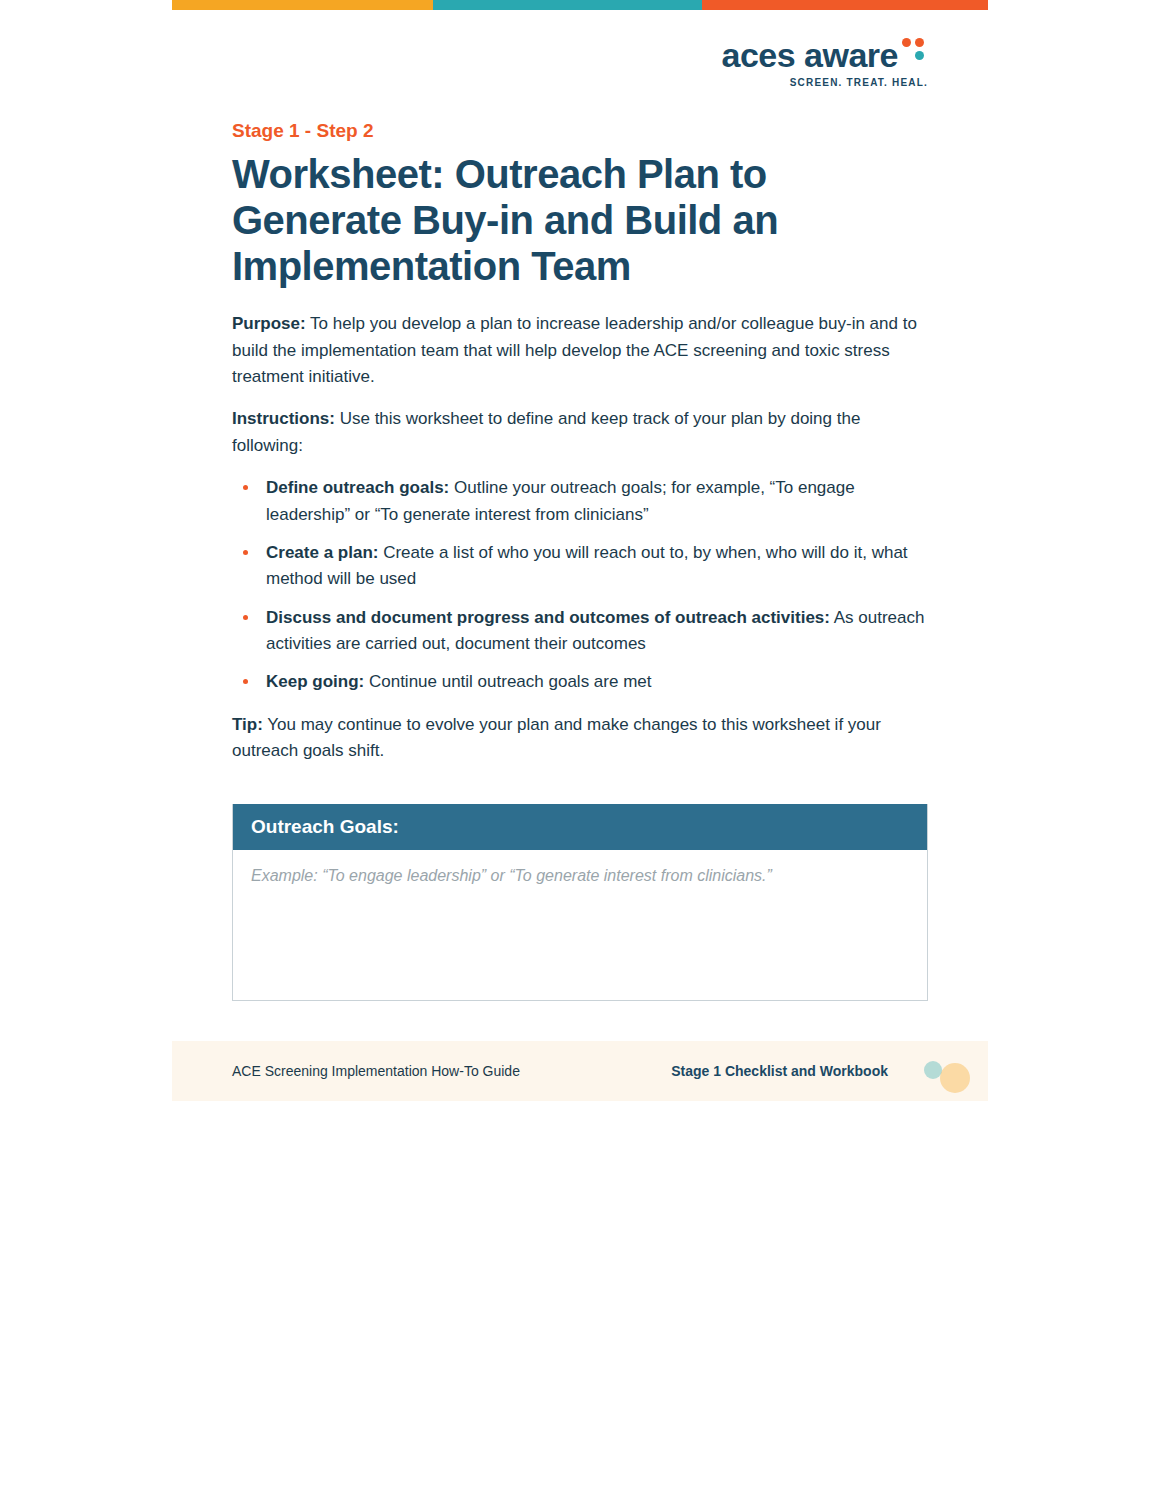aces aware
SCREEN. TREAT. HEAL.
Stage 1 - Step 2
Worksheet: Outreach Plan to Generate Buy-in and Build an Implementation Team
Purpose: To help you develop a plan to increase leadership and/or colleague buy-in and to build the implementation team that will help develop the ACE screening and toxic stress treatment initiative.
Instructions: Use this worksheet to define and keep track of your plan by doing the following:
Define outreach goals: Outline your outreach goals; for example, “To engage leadership” or “To generate interest from clinicians”
Create a plan: Create a list of who you will reach out to, by when, who will do it, what method will be used
Discuss and document progress and outcomes of outreach activities: As outreach activities are carried out, document their outcomes
Keep going: Continue until outreach goals are met
Tip: You may continue to evolve your plan and make changes to this worksheet if your outreach goals shift.
Outreach Goals:
Example: “To engage leadership” or “To generate interest from clinicians.”
ACE Screening Implementation How-To Guide
Stage 1 Checklist and Workbook